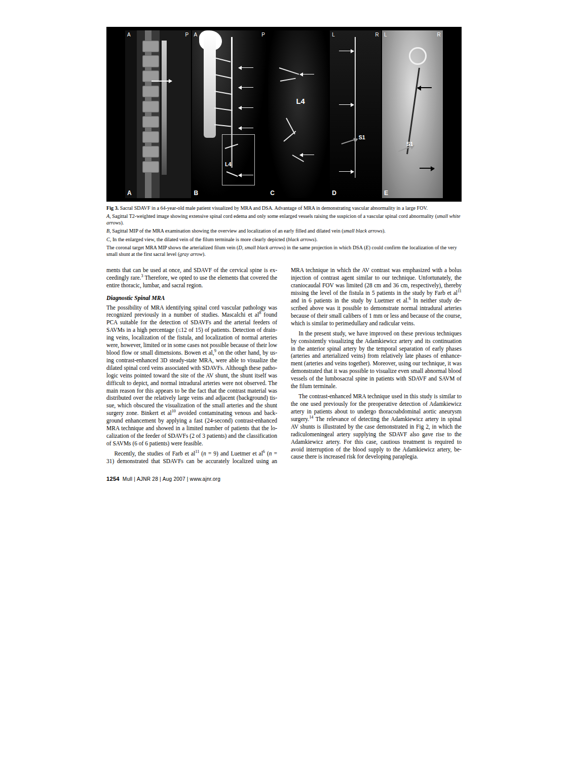A P A
L4 A P B
L4 C
S1 L R D
S1 L R E
Fig 3. Sacral SDAVF in a 64-year-old male patient visualized by MRA and DSA. Advantage of MRA in demonstrating vascular abnormality in a large FOV.
A, Sagittal T2-weighted image showing extensive spinal cord edema and only some enlarged vessels raising the suspicion of a vascular spinal cord abnormality (small white arrows).
B, Sagittal MIP of the MRA examination showing the overview and localization of an early filled and dilated vein (small black arrows).
C, In the enlarged view, the dilated vein of the filum terminale is more clearly depicted (black arrows).
The coronal target MRA MIP shows the arterialized filum vein (D, small black arrows) in the same projection in which DSA (E) could confirm the localization of the very small shunt at the first sacral level (gray arrow).
ments that can be used at once, and SDAVF of the cervical spine is exceedingly rare.3 Therefore, we opted to use the elements that covered the entire thoracic, lumbar, and sacral region.
Diagnostic Spinal MRA
The possibility of MRA identifying spinal cord vascular pathology was recognized previously in a number of studies. Mascalchi et al8 found PCA suitable for the detection of SDAVFs and the arterial feeders of SAVMs in a high percentage (≤12 of 15) of patients. Detection of draining veins, localization of the fistula, and localization of normal arteries were, however, limited or in some cases not possible because of their low blood flow or small dimensions. Bowen et al,9 on the other hand, by using contrast-enhanced 3D steady-state MRA, were able to visualize the dilated spinal cord veins associated with SDAVFs. Although these pathologic veins pointed toward the site of the AV shunt, the shunt itself was difficult to depict, and normal intradural arteries were not observed. The main reason for this appears to be the fact that the contrast material was distributed over the relatively large veins and adjacent (background) tissue, which obscured the visualization of the small arteries and the shunt surgery zone. Binkert et al10 avoided contaminating venous and background enhancement by applying a fast (24-second) contrast-enhanced MRA technique and showed in a limited number of patients that the localization of the feeder of SDAVFs (2 of 3 patients) and the classification of SAVMs (6 of 6 patients) were feasible.
Recently, the studies of Farb et al11 (n = 9) and Luetmer et al6 (n = 31) demonstrated that SDAVFs can be accurately localized using an MRA technique in which the AV contrast was emphasized with a bolus injection of contrast agent similar to our technique. Unfortunately, the craniocaudal FOV was limited (28 cm and 36 cm, respectively), thereby missing the level of the fistula in 5 patients in the study by Farb et al11 and in 6 patients in the study by Luetmer et al.6 In neither study described above was it possible to demonstrate normal intradural arteries because of their small calibers of 1 mm or less and because of the course, which is similar to perimedullary and radicular veins.
In the present study, we have improved on these previous techniques by consistently visualizing the Adamkiewicz artery and its continuation in the anterior spinal artery by the temporal separation of early phases (arteries and arterialized veins) from relatively late phases of enhancement (arteries and veins together). Moreover, using our technique, it was demonstrated that it was possible to visualize even small abnormal blood vessels of the lumbosacral spine in patients with SDAVF and SAVM of the filum terminale.
The contrast-enhanced MRA technique used in this study is similar to the one used previously for the preoperative detection of Adamkiewicz artery in patients about to undergo thoracoabdominal aortic aneurysm surgery.14 The relevance of detecting the Adamkiewicz artery in spinal AV shunts is illustrated by the case demonstrated in Fig 2, in which the radiculomeningeal artery supplying the SDAVF also gave rise to the Adamkiewicz artery. For this case, cautious treatment is required to avoid interruption of the blood supply to the Adamkiewicz artery, because there is increased risk for developing paraplegia.
1254 Mull | AJNR 28 | Aug 2007 | www.ajnr.org